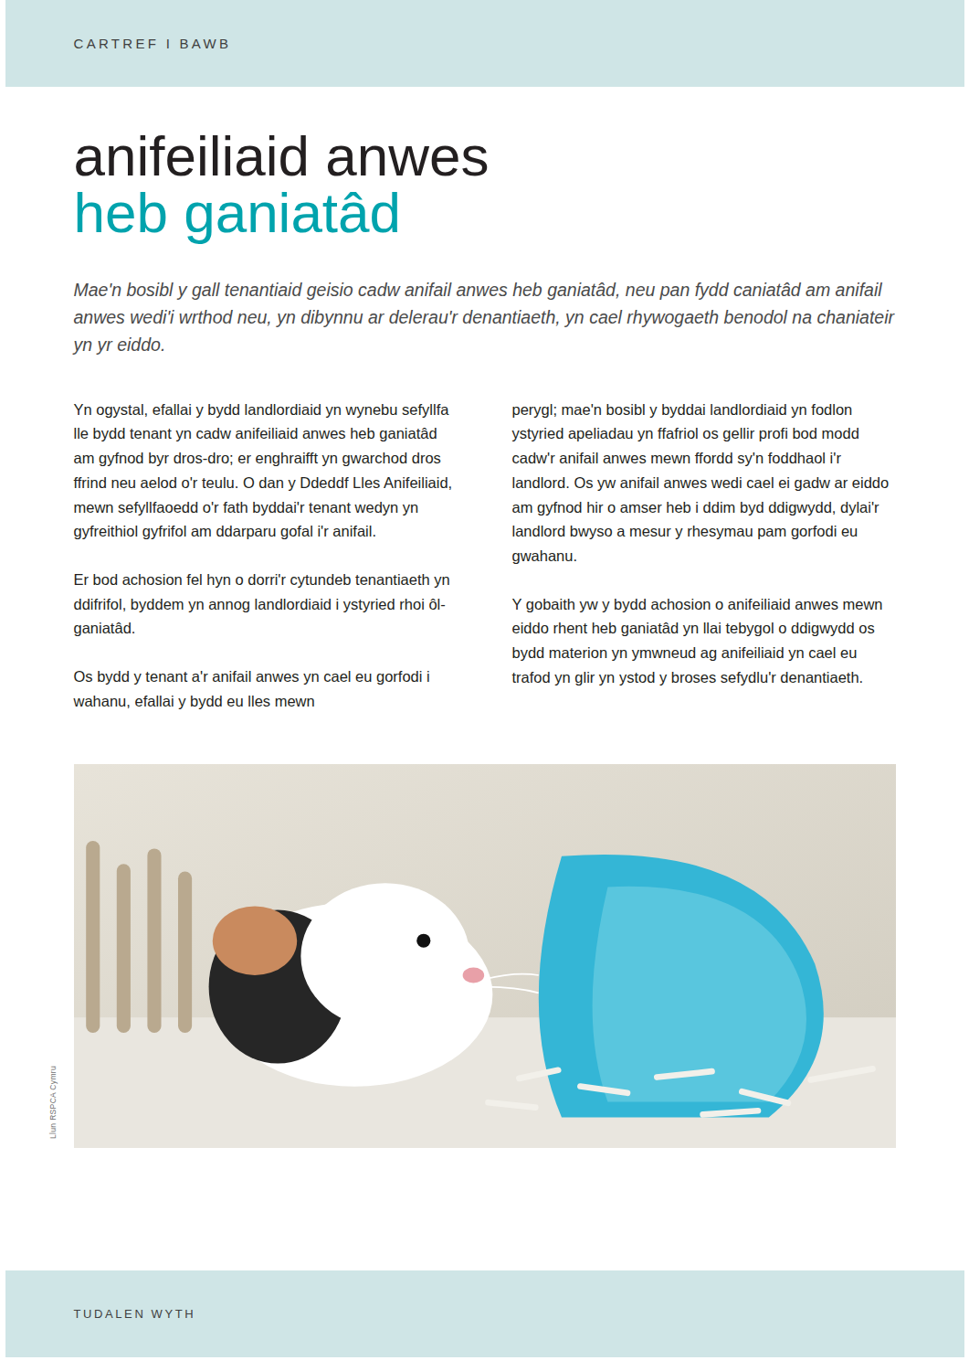Cartref i Bawb
anifeiliaid anwes heb ganiatâd
Mae'n bosibl y gall tenantiaid geisio cadw anifail anwes heb ganiatâd, neu pan fydd caniatâd am anifail anwes wedi'i wrthod neu, yn dibynnu ar delerau'r denantiaeth, yn cael rhywogaeth benodol na chaniateir yn yr eiddo.
Yn ogystal, efallai y bydd landlordiaid yn wynebu sefyllfa lle bydd tenant yn cadw anifeiliaid anwes heb ganiatâd am gyfnod byr dros-dro; er enghraifft yn gwarchod dros ffrind neu aelod o'r teulu. O dan y Ddeddf Lles Anifeiliaid, mewn sefyllfaoedd o'r fath byddai'r tenant wedyn yn gyfreithiol gyfrifol am ddarparu gofal i'r anifail.
Er bod achosion fel hyn o dorri'r cytundeb tenantiaeth yn ddifrifol, byddem yn annog landlordiaid i ystyried rhoi ôl-ganiatâd.
Os bydd y tenant a'r anifail anwes yn cael eu gorfodi i wahanu, efallai y bydd eu lles mewn
perygl; mae'n bosibl y byddai landlordiaid yn fodlon ystyried apeliadau yn ffafriol os gellir profi bod modd cadw'r anifail anwes mewn ffordd sy'n foddhaol i'r landlord. Os yw anifail anwes wedi cael ei gadw ar eiddo am gyfnod hir o amser heb i ddim byd ddigwydd, dylai'r landlord bwyso a mesur y rhesymau pam gorfodi eu gwahanu.
Y gobaith yw y bydd achosion o anifeiliaid anwes mewn eiddo rhent heb ganiatâd yn llai tebygol o ddigwydd os bydd materion yn ymwneud ag anifeiliaid yn cael eu trafod yn glir yn ystod y broses sefydlu'r denantiaeth.
Llun RSPCA Cymru
Tudalen Wyth